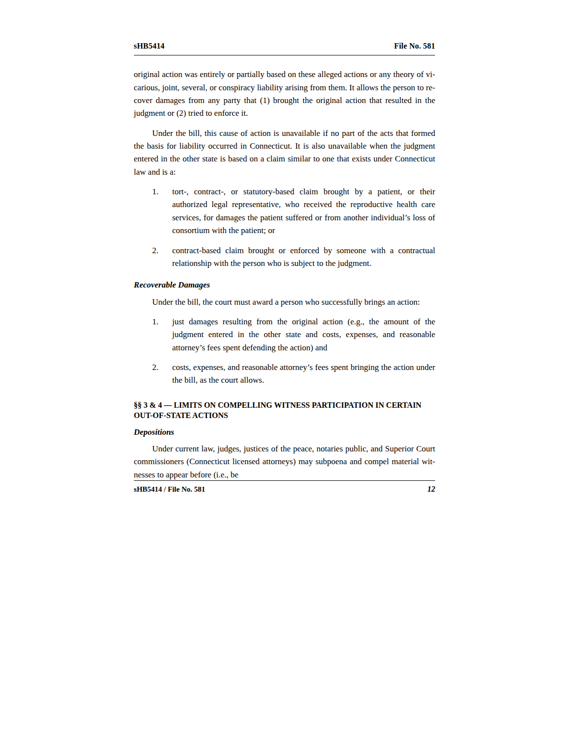sHB5414 File No. 581
original action was entirely or partially based on these alleged actions or any theory of vicarious, joint, several, or conspiracy liability arising from them. It allows the person to recover damages from any party that (1) brought the original action that resulted in the judgment or (2) tried to enforce it.
Under the bill, this cause of action is unavailable if no part of the acts that formed the basis for liability occurred in Connecticut. It is also unavailable when the judgment entered in the other state is based on a claim similar to one that exists under Connecticut law and is a:
tort-, contract-, or statutory-based claim brought by a patient, or their authorized legal representative, who received the reproductive health care services, for damages the patient suffered or from another individual’s loss of consortium with the patient; or
contract-based claim brought or enforced by someone with a contractual relationship with the person who is subject to the judgment.
Recoverable Damages
Under the bill, the court must award a person who successfully brings an action:
just damages resulting from the original action (e.g., the amount of the judgment entered in the other state and costs, expenses, and reasonable attorney’s fees spent defending the action) and
costs, expenses, and reasonable attorney’s fees spent bringing the action under the bill, as the court allows.
§§ 3 & 4 — LIMITS ON COMPELLING WITNESS PARTICIPATION IN CERTAIN OUT-OF-STATE ACTIONS
Depositions
Under current law, judges, justices of the peace, notaries public, and Superior Court commissioners (Connecticut licensed attorneys) may subpoena and compel material witnesses to appear before (i.e., be
sHB5414 / File No. 581 12